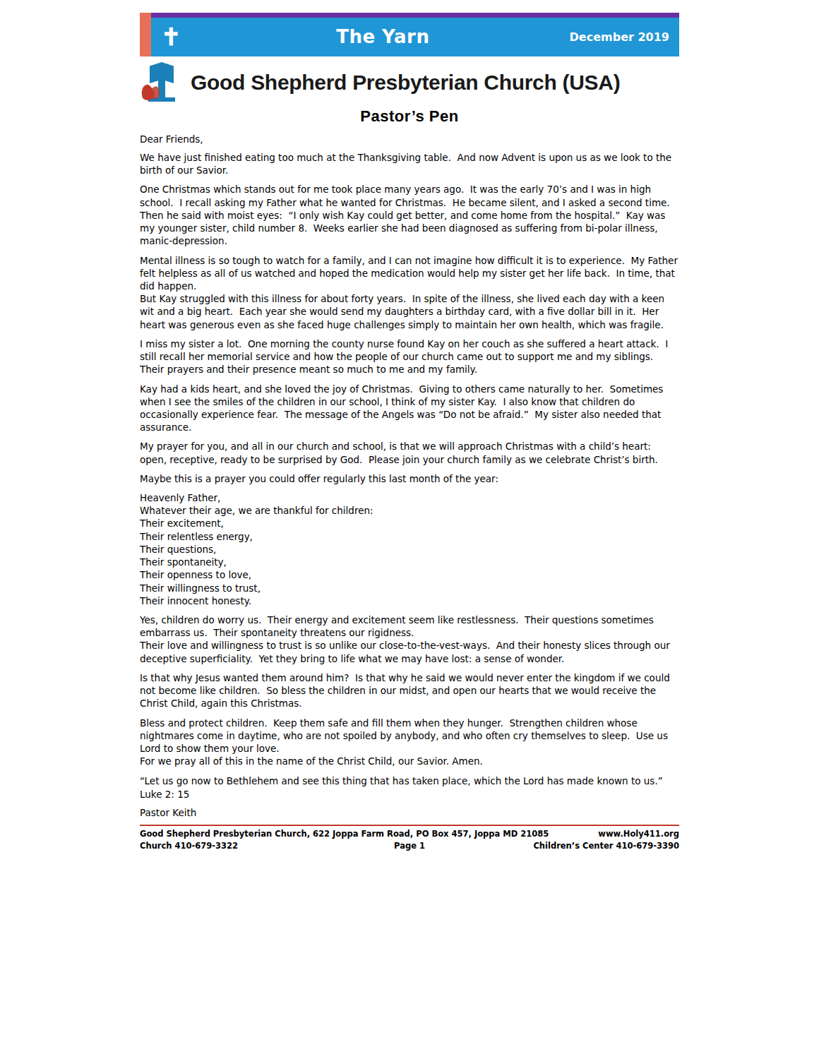✝
The Yarn
December 2019
Good Shepherd Presbyterian Church (USA)
Pastor’s Pen
Dear Friends,
We have just finished eating too much at the Thanksgiving table. And now Advent is upon us as we look to the birth of our Savior.
One Christmas which stands out for me took place many years ago. It was the early 70’s and I was in high school. I recall asking my Father what he wanted for Christmas. He became silent, and I asked a second time. Then he said with moist eyes: “I only wish Kay could get better, and come home from the hospital.” Kay was my younger sister, child number 8. Weeks earlier she had been diagnosed as suffering from bi-polar illness, manic-depression.
Mental illness is so tough to watch for a family, and I can not imagine how difficult it is to experience. My Father felt helpless as all of us watched and hoped the medication would help my sister get her life back. In time, that did happen.
But Kay struggled with this illness for about forty years. In spite of the illness, she lived each day with a keen wit and a big heart. Each year she would send my daughters a birthday card, with a five dollar bill in it. Her heart was generous even as she faced huge challenges simply to maintain her own health, which was fragile.
I miss my sister a lot. One morning the county nurse found Kay on her couch as she suffered a heart attack. I still recall her memorial service and how the people of our church came out to support me and my siblings. Their prayers and their presence meant so much to me and my family.
Kay had a kids heart, and she loved the joy of Christmas. Giving to others came naturally to her. Sometimes when I see the smiles of the children in our school, I think of my sister Kay. I also know that children do occasionally experience fear. The message of the Angels was “Do not be afraid.” My sister also needed that assurance.
My prayer for you, and all in our church and school, is that we will approach Christmas with a child’s heart: open, receptive, ready to be surprised by God. Please join your church family as we celebrate Christ’s birth.
Maybe this is a prayer you could offer regularly this last month of the year:
Heavenly Father, Whatever their age, we are thankful for children: Their excitement, Their relentless energy, Their questions, Their spontaneity, Their openness to love, Their willingness to trust, Their innocent honesty.
Yes, children do worry us. Their energy and excitement seem like restlessness. Their questions sometimes embarrass us. Their spontaneity threatens our rigidness.
Their love and willingness to trust is so unlike our close-to-the-vest-ways. And their honesty slices through our deceptive superficiality. Yet they bring to life what we may have lost: a sense of wonder.
Is that why Jesus wanted them around him? Is that why he said we would never enter the kingdom if we could not become like children. So bless the children in our midst, and open our hearts that we would receive the Christ Child, again this Christmas.
Bless and protect children. Keep them safe and fill them when they hunger. Strengthen children whose nightmares come in daytime, who are not spoiled by anybody, and who often cry themselves to sleep. Use us Lord to show them your love.
For we pray all of this in the name of the Christ Child, our Savior. Amen.
“Let us go now to Bethlehem and see this thing that has taken place, which the Lord has made known to us.” Luke 2: 15
Pastor Keith
Good Shepherd Presbyterian Church, 622 Joppa Farm Road, PO Box 457, Joppa MD 21085
www.Holy411.org
Church 410-679-3322
Page 1
Children’s Center 410-679-3390